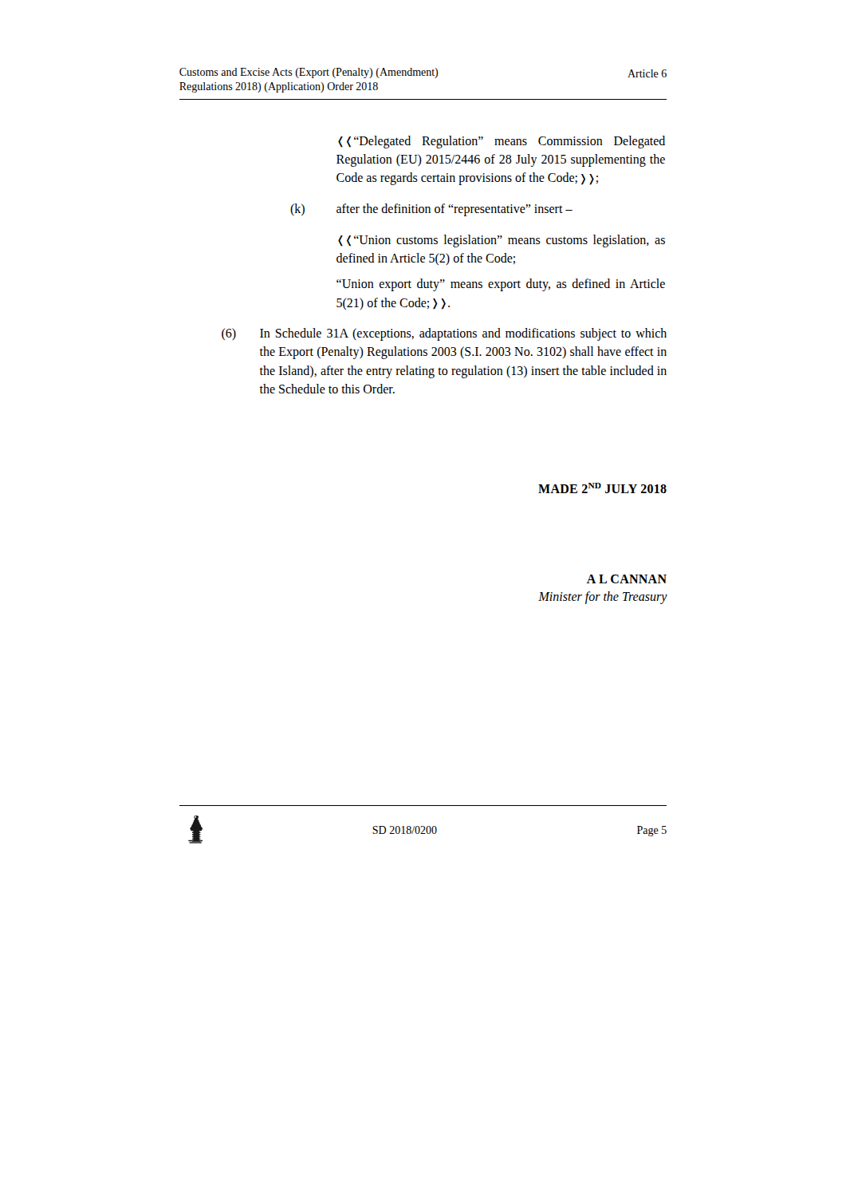Customs and Excise Acts (Export (Penalty) (Amendment)
Regulations 2018) (Application) Order 2018
Article 6
❬❬“Delegated Regulation” means Commission Delegated Regulation (EU) 2015/2446 of 28 July 2015 supplementing the Code as regards certain provisions of the Code;❭❭;
(k)
after the definition of “representative” insert –
❬❬“Union customs legislation” means customs legislation, as defined in Article 5(2) of the Code;
“Union export duty” means export duty, as defined in Article 5(21) of the Code;❭❭.
(6)
In Schedule 31A (exceptions, adaptations and modifications subject to which the Export (Penalty) Regulations 2003 (S.I. 2003 No. 3102) shall have effect in the Island), after the entry relating to regulation (13) insert the table included in the Schedule to this Order.
MADE 2ND JULY 2018
A L CANNAN
Minister for the Treasury
SD 2018/0200
Page 5